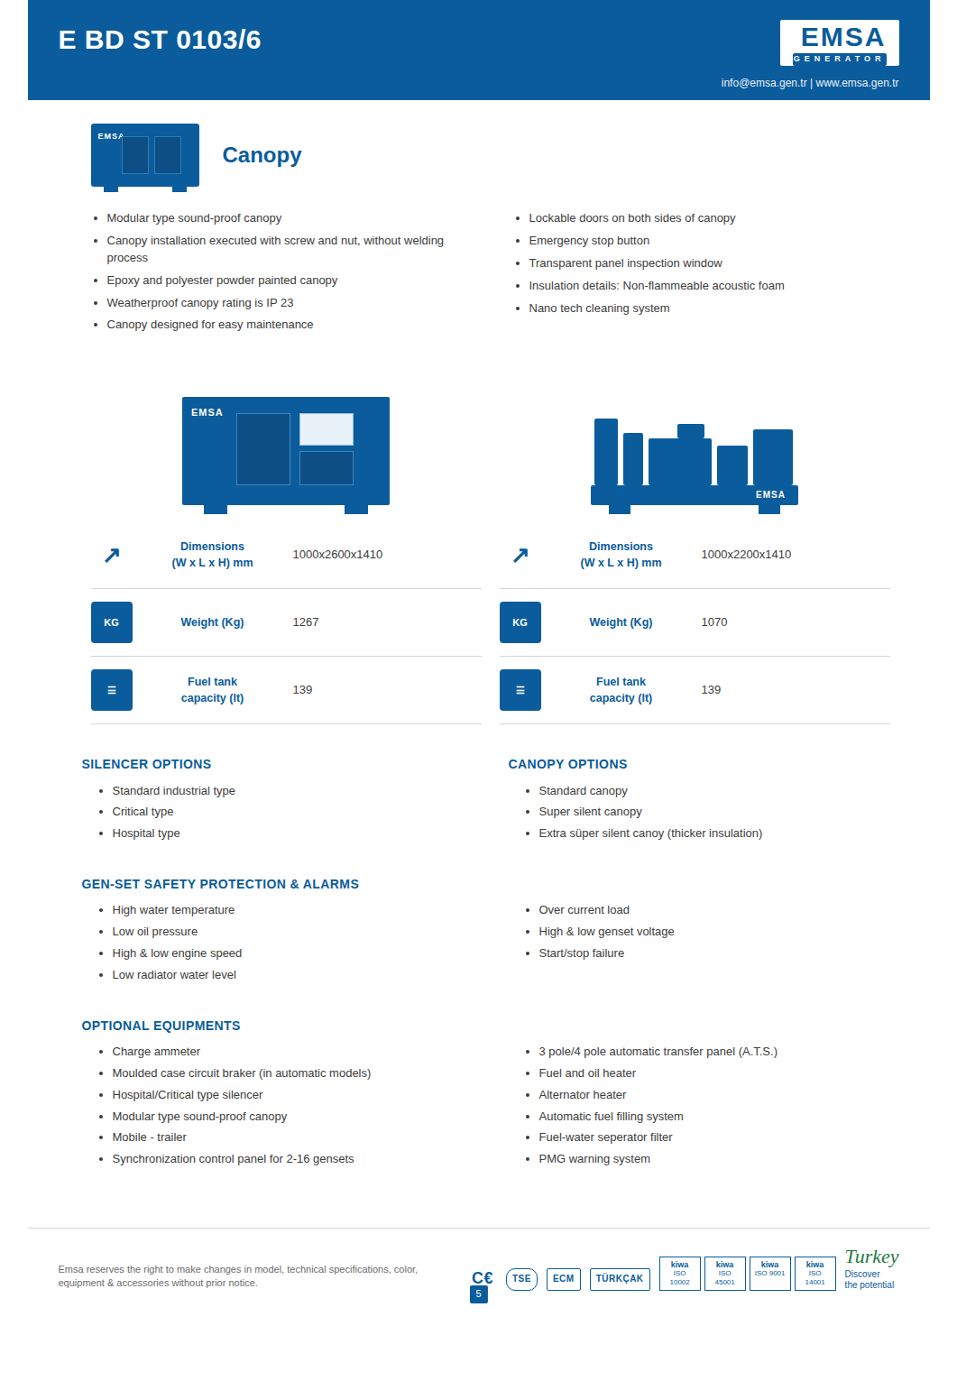E BD ST 0103/6
EMSAGENERATOR
info@emsa.gen.tr | www.emsa.gen.tr
Canopy
Modular type sound-proof canopy
Canopy installation executed with screw and nut, without welding process
Epoxy and polyester powder painted canopy
Weatherproof canopy rating is IP 23
Canopy designed for easy maintenance
Lockable doors on both sides of canopy
Emergency stop button
Transparent panel inspection window
Insulation details: Non-flammeable acoustic foam
Nano tech cleaning system
EMSA
↗
Dimensions
(W x L x H) mm
1000x2600x1410
KG
Weight (Kg)
1267
☰
Fuel tank
capacity (lt)
139
↗
Dimensions
(W x L x H) mm
1000x2200x1410
KG
Weight (Kg)
1070
☰
Fuel tank
capacity (lt)
139
Silencer options
Standard industrial type
Critical type
Hospital type
Canopy options
Standard canopy
Super silent canopy
Extra süper silent canoy (thicker insulation)
Gen-set safety protection & alarms
High water temperature
Low oil pressure
High & low engine speed
Low radiator water level
Over current load
High & low genset voltage
Start/stop failure
Optional equipments
Charge ammeter
Moulded case circuit braker (in automatic models)
Hospital/Critical type silencer
Modular type sound-proof canopy
Mobile - trailer
Synchronization control panel for 2-16 gensets
3 pole/4 pole automatic transfer panel (A.T.S.)
Fuel and oil heater
Alternator heater
Automatic fuel filling system
Fuel-water seperator filter
PMG warning system
Emsa reserves the right to make changes in model, technical specifications, color, equipment & accessories without prior notice.
C€ TSE ECM TÜRKÇAK
kiwa ISO 10002
kiwa ISO 45001
kiwa ISO 9001
kiwa ISO 14001
Turkey Discover
the potential
5